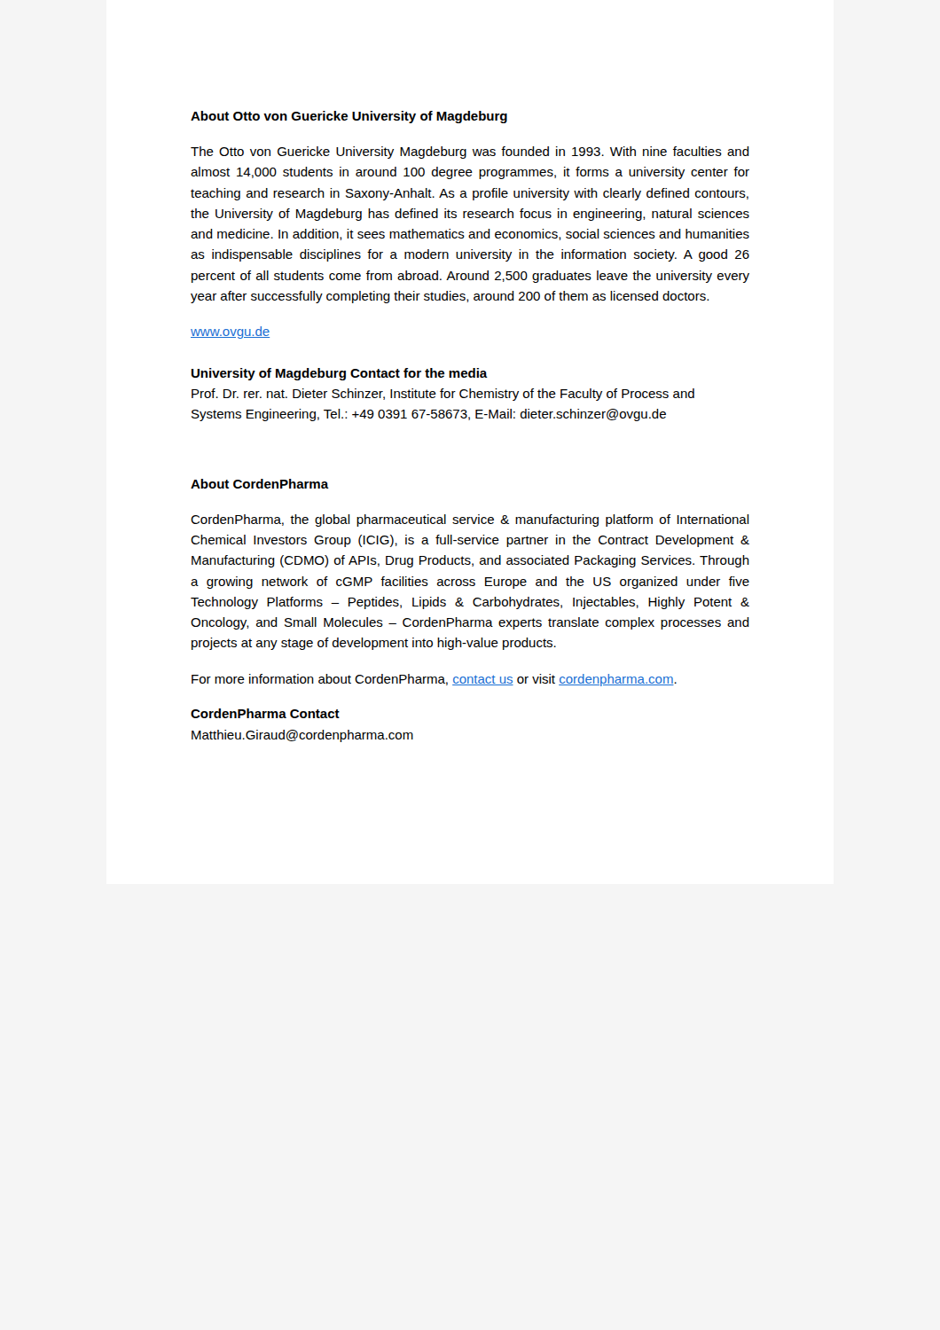About Otto von Guericke University of Magdeburg
The Otto von Guericke University Magdeburg was founded in 1993. With nine faculties and almost 14,000 students in around 100 degree programmes, it forms a university center for teaching and research in Saxony-Anhalt. As a profile university with clearly defined contours, the University of Magdeburg has defined its research focus in engineering, natural sciences and medicine. In addition, it sees mathematics and economics, social sciences and humanities as indispensable disciplines for a modern university in the information society. A good 26 percent of all students come from abroad. Around 2,500 graduates leave the university every year after successfully completing their studies, around 200 of them as licensed doctors.
www.ovgu.de
University of Magdeburg Contact for the media
Prof. Dr. rer. nat. Dieter Schinzer, Institute for Chemistry of the Faculty of Process and Systems Engineering, Tel.: +49 0391 67-58673, E-Mail: dieter.schinzer@ovgu.de
About CordenPharma
CordenPharma, the global pharmaceutical service & manufacturing platform of International Chemical Investors Group (ICIG), is a full-service partner in the Contract Development & Manufacturing (CDMO) of APIs, Drug Products, and associated Packaging Services. Through a growing network of cGMP facilities across Europe and the US organized under five Technology Platforms – Peptides, Lipids & Carbohydrates, Injectables, Highly Potent & Oncology, and Small Molecules – CordenPharma experts translate complex processes and projects at any stage of development into high-value products.
For more information about CordenPharma, contact us or visit cordenpharma.com.
CordenPharma Contact
Matthieu.Giraud@cordenpharma.com